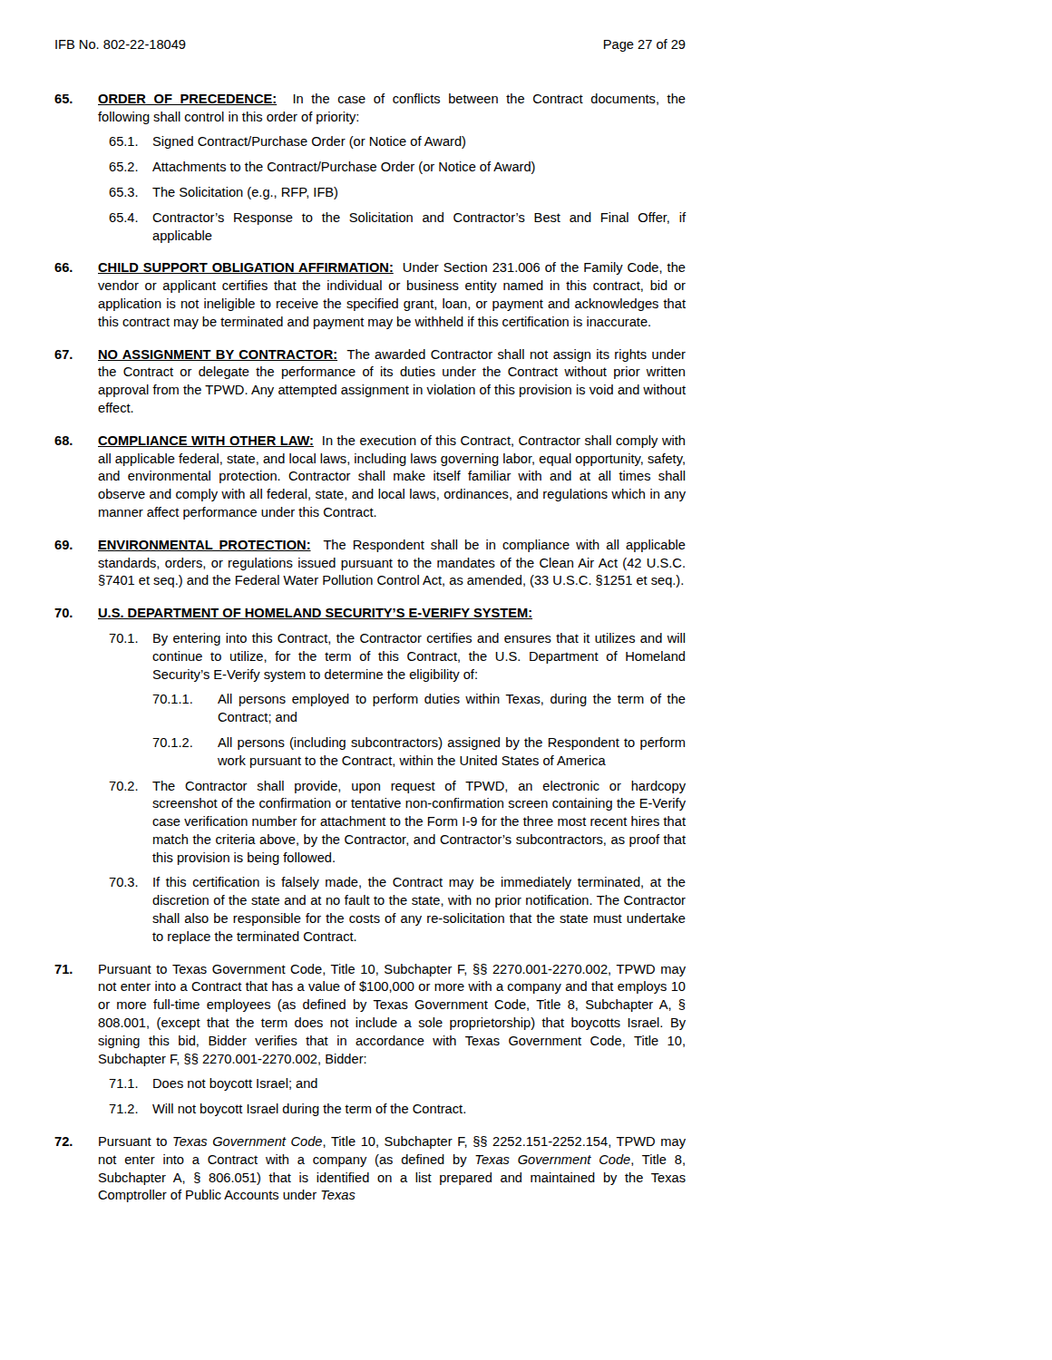IFB No. 802-22-18049 Page 27 of 29
65.
ORDER OF PRECEDENCE: In the case of conflicts between the Contract documents, the following shall control in this order of priority:
65.1.
Signed Contract/Purchase Order (or Notice of Award)
65.2.
Attachments to the Contract/Purchase Order (or Notice of Award)
65.3.
The Solicitation (e.g., RFP, IFB)
65.4.
Contractor’s Response to the Solicitation and Contractor’s Best and Final Offer, if applicable
66.
CHILD SUPPORT OBLIGATION AFFIRMATION: Under Section 231.006 of the Family Code, the vendor or applicant certifies that the individual or business entity named in this contract, bid or application is not ineligible to receive the specified grant, loan, or payment and acknowledges that this contract may be terminated and payment may be withheld if this certification is inaccurate.
67.
NO ASSIGNMENT BY CONTRACTOR: The awarded Contractor shall not assign its rights under the Contract or delegate the performance of its duties under the Contract without prior written approval from the TPWD. Any attempted assignment in violation of this provision is void and without effect.
68.
COMPLIANCE WITH OTHER LAW: In the execution of this Contract, Contractor shall comply with all applicable federal, state, and local laws, including laws governing labor, equal opportunity, safety, and environmental protection. Contractor shall make itself familiar with and at all times shall observe and comply with all federal, state, and local laws, ordinances, and regulations which in any manner affect performance under this Contract.
69.
ENVIRONMENTAL PROTECTION: The Respondent shall be in compliance with all applicable standards, orders, or regulations issued pursuant to the mandates of the Clean Air Act (42 U.S.C. §7401 et seq.) and the Federal Water Pollution Control Act, as amended, (33 U.S.C. §1251 et seq.).
70.
U.S. DEPARTMENT OF HOMELAND SECURITY’S E-VERIFY SYSTEM:
70.1.
By entering into this Contract, the Contractor certifies and ensures that it utilizes and will continue to utilize, for the term of this Contract, the U.S. Department of Homeland Security’s E-Verify system to determine the eligibility of:
70.1.1.
All persons employed to perform duties within Texas, during the term of the Contract; and
70.1.2.
All persons (including subcontractors) assigned by the Respondent to perform work pursuant to the Contract, within the United States of America
70.2.
The Contractor shall provide, upon request of TPWD, an electronic or hardcopy screenshot of the confirmation or tentative non-confirmation screen containing the E-Verify case verification number for attachment to the Form I-9 for the three most recent hires that match the criteria above, by the Contractor, and Contractor’s subcontractors, as proof that this provision is being followed.
70.3.
If this certification is falsely made, the Contract may be immediately terminated, at the discretion of the state and at no fault to the state, with no prior notification. The Contractor shall also be responsible for the costs of any re-solicitation that the state must undertake to replace the terminated Contract.
71.
Pursuant to Texas Government Code, Title 10, Subchapter F, §§ 2270.001-2270.002, TPWD may not enter into a Contract that has a value of $100,000 or more with a company and that employs 10 or more full-time employees (as defined by Texas Government Code, Title 8, Subchapter A, § 808.001, (except that the term does not include a sole proprietorship) that boycotts Israel. By signing this bid, Bidder verifies that in accordance with Texas Government Code, Title 10, Subchapter F, §§ 2270.001-2270.002, Bidder:
71.1.
Does not boycott Israel; and
71.2.
Will not boycott Israel during the term of the Contract.
72.
Pursuant to Texas Government Code, Title 10, Subchapter F, §§ 2252.151-2252.154, TPWD may not enter into a Contract with a company (as defined by Texas Government Code, Title 8, Subchapter A, § 806.051) that is identified on a list prepared and maintained by the Texas Comptroller of Public Accounts under Texas